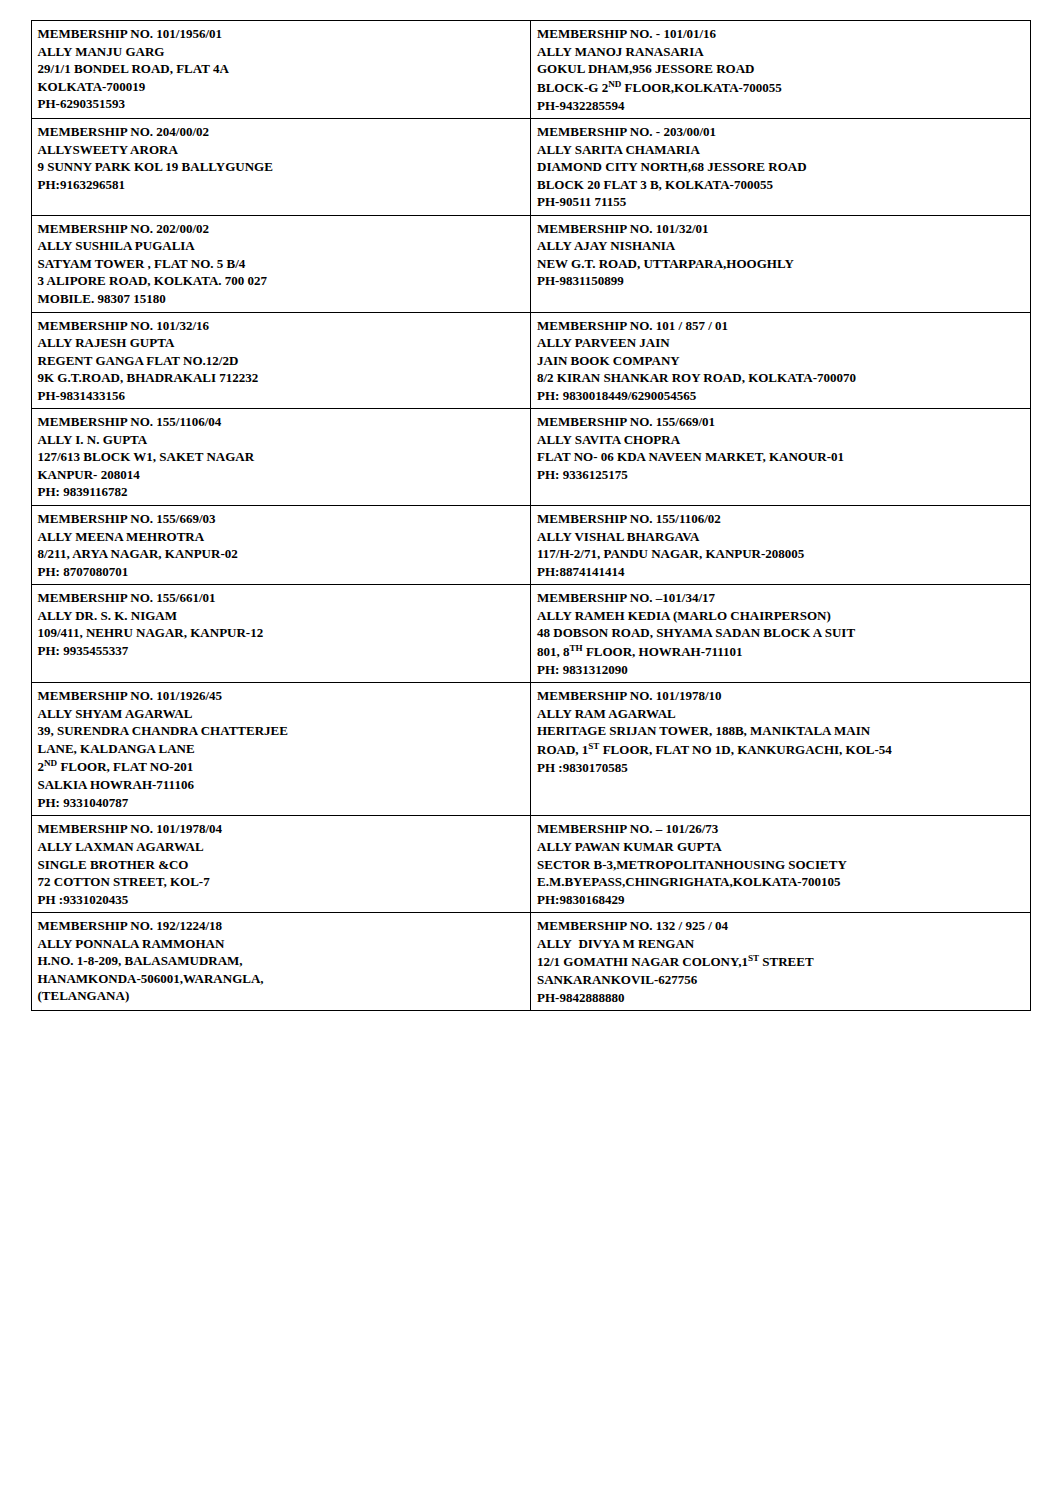| MEMBERSHIP NO. 101/1956/01 ALLY MANJU GARG 29/1/1 BONDEL ROAD, FLAT 4A KOLKATA-700019 PH-6290351593 | MEMBERSHIP NO. - 101/01/16 ALLY MANOJ RANASARIA GOKUL DHAM,956 JESSORE ROAD BLOCK-G 2 ND FLOOR,KOLKATA-700055 PH-9432285594 |
| MEMBERSHIP NO. 204/00/02 ALLYSWEETY ARORA 9 SUNNY PARK KOL 19 BALLYGUNGE PH:9163296581 | MEMBERSHIP NO. - 203/00/01 ALLY SARITA CHAMARIA DIAMOND CITY NORTH,68 JESSORE ROAD BLOCK 20 FLAT 3 B, KOLKATA-700055 PH-90511 71155 |
| MEMBERSHIP NO. 202/00/02 ALLY SUSHILA PUGALIA SATYAM TOWER , FLAT NO. 5 B/4 3 ALIPORE ROAD, KOLKATA. 700 027 MOBILE. 98307 15180 | MEMBERSHIP NO. 101/32/01 ALLY AJAY NISHANIA NEW G.T. ROAD, UTTARPARA,HOOGHLY PH-9831150899 |
| MEMBERSHIP NO. 101/32/16 ALLY RAJESH GUPTA REGENT GANGA FLAT NO.12/2D 9K G.T.ROAD, BHADRAKALI 712232 PH-9831433156 | MEMBERSHIP NO. 101 / 857 / 01 ALLY PARVEEN JAIN JAIN BOOK COMPANY 8/2 KIRAN SHANKAR ROY ROAD, KOLKATA-700070 PH: 9830018449/6290054565 |
| MEMBERSHIP NO. 155/1106/04 ALLY I. N. GUPTA 127/613 BLOCK W1, SAKET NAGAR KANPUR- 208014 PH: 9839116782 | MEMBERSHIP NO. 155/669/01 ALLY SAVITA CHOPRA FLAT NO- 06 KDA NAVEEN MARKET, KANOUR-01 PH: 9336125175 |
| MEMBERSHIP NO. 155/669/03 ALLY MEENA MEHROTRA 8/211, ARYA NAGAR, KANPUR-02 PH: 8707080701 | MEMBERSHIP NO. 155/1106/02 ALLY VISHAL BHARGAVA 117/H-2/71, PANDU NAGAR, KANPUR-208005 PH:8874141414 |
| MEMBERSHIP NO. 155/661/01 ALLY DR. S. K. NIGAM 109/411, NEHRU NAGAR, KANPUR-12 PH: 9935455337 | MEMBERSHIP NO. –101/34/17 ALLY RAMEH KEDIA (MARLO CHAIRPERSON) 48 DOBSON ROAD, SHYAMA SADAN BLOCK A SUIT 801, 8 TH FLOOR, HOWRAH-711101 PH: 9831312090 |
| MEMBERSHIP NO. 101/1926/45 ALLY SHYAM AGARWAL 39, SURENDRA CHANDRA CHATTERJEE LANE, KALDANGA LANE 2 ND FLOOR, FLAT NO-201 SALKIA HOWRAH-711106 PH: 9331040787 | MEMBERSHIP NO. 101/1978/10 ALLY RAM AGARWAL HERITAGE SRIJAN TOWER, 188B, MANIKTALA MAIN ROAD, 1 ST FLOOR, FLAT NO 1D, KANKURGACHI, KOL-54 PH :9830170585 |
| MEMBERSHIP NO. 101/1978/04 ALLY LAXMAN AGARWAL SINGLE BROTHER &CO 72 COTTON STREET, KOL-7 PH :9331020435 | MEMBERSHIP NO. – 101/26/73 ALLY PAWAN KUMAR GUPTA SECTOR B-3,METROPOLITANHOUSING SOCIETY E.M.BYEPASS,CHINGRIGHATA,KOLKATA-700105 PH:9830168429 |
| MEMBERSHIP NO. 192/1224/18 ALLY PONNALA RAMMOHAN H.NO. 1-8-209, BALASAMUDRAM, HANAMKONDA-506001,WARANGLA, (TELANGANA) | MEMBERSHIP NO. 132 / 925 / 04 ALLY DIVYA M RENGAN 12/1 GOMATHI NAGAR COLONY,1 ST STREET SANKARANKOVIL-627756 PH-9842888880 |